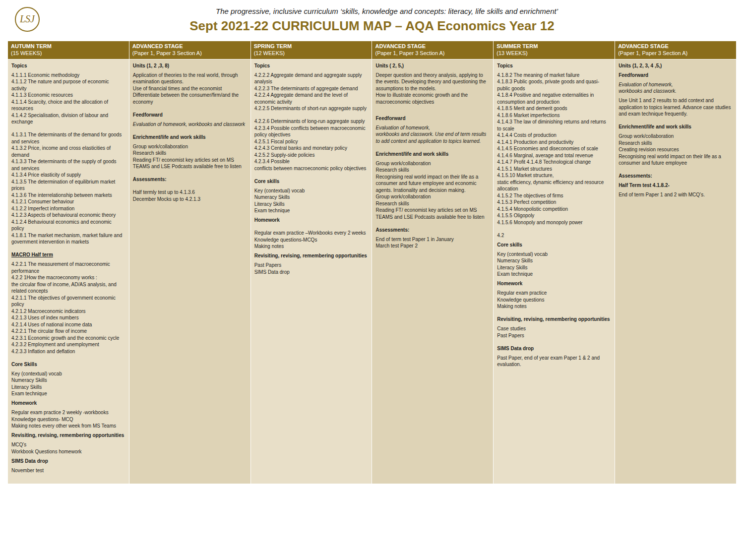LSJ
The progressive, inclusive curriculum ‘skills, knowledge and concepts: literacy, life skills and enrichment’
Sept 2021-22 CURRICULUM MAP – AQA Economics Year 12
| AUTUMN TERM (15 WEEKS) | ADVANCED STAGE (Paper 1, Paper 3 Section A) | SPRING TERM (12 WEEKS) | ADVANCED STAGE (Paper 1, Paper 3 Section A) | SUMMER TERM (13 WEEKS) | ADVANCED STAGE (Paper 1, Paper 3 Section A) |
| --- | --- | --- | --- | --- | --- |
| Topics 4.1.1.1 Economic methodology 4.1.1.2 The nature and purpose of economic activity 4.1.1.3 Economic resources 4.1.1.4 Scarcity, choice and the allocation of resources 4.1.4.2 Specialisation, division of labour and exchange 4.1.3.1 The determinants of the demand for goods and services 4.1.3.2 Price, income and cross elasticities of demand 4.1.3.3 The determinants of the supply of goods and services 4.1.3.4 Price elasticity of supply 4.1.3.5 The determination of equilibrium market prices 4.1.3.6 The interrelationship between markets 4.1.2.1 Consumer behaviour 4.1.2.2 Imperfect information 4.1.2.3 Aspects of behavioural economic theory 4.1.2.4 Behavioural economics and economic policy 4.1.8.1 The market mechanism, market failure and government intervention in markets MACRO Half term 4.2.2.1 The measurement of macroeconomic performance 4.2.2 1How the macroeconomy works : the circular flow of income, AD/AS analysis, and related concepts 4.2.1.1 The objectives of government economic policy 4.2.1.2 Macroeconomic indicators 4.2.1.3 Uses of index numbers 4.2.1.4 Uses of national income data 4.2.2.1 The circular flow of income 4.2.3.1 Economic growth and the economic cycle 4.2.3.2 Employment and unemployment 4.2.3.3 Inflation and deflation Core Skills Key (contextual) vocab Numeracy Skills Literacy Skills Exam technique Homework Regular exam practice 2 weekly -workbooks Knowledge questions- MCQ Making notes every other week from MS Teams Revisiting, revising, remembering opportunities MCQ’s Workbook Questions homework SIMS Data drop November test | Units (1, 2 ,3, 8) Application of theories to the real world, through examination questions. Use of financial times and the economist Differentiate between the consumer/firm/and the economy Feedforward Evaluation of homework, workbooks and classwork Enrichment/life and work skills Group work/collaboration Research skills Reading FT/ economist key articles set on MS TEAMS and LSE Podcasts available free to listen Assessments: Half termly test up to 4.1.3.6 December Mocks up to 4.2.1.3 | Topics 4.2.2.2 Aggregate demand and aggregate supply analysis 4.2.2.3 The determinants of aggregate demand 4.2.2.4 Aggregate demand and the level of economic activity 4.2.2.5 Determinants of short-run aggregate supply 4.2.2.6 Determinants of long-run aggregate supply 4.2.3.4 Possible conflicts between macroeconomic policy objectives 4.2.5.1 Fiscal policy 4.2.4.3 Central banks and monetary policy 4.2.5.2 Supply-side policies 4.2.3.4 Possible conflicts between macroeconomic policy objectives Core skills Key (contextual) vocab Numeracy Skills Literacy Skills Exam technique Homework Regular exam practice –Workbooks every 2 weeks Knowledge questions-MCQs Making notes Revisiting, revising, remembering opportunities Past Papers SIMS Data drop | Units ( 2, 5,) Deeper question and theory analysis, applying to the events. Developing theory and questioning the assumptions to the models. How to illustrate economic growth and the macroeconomic objectives Feedforward Evaluation of homework, workbooks and classwork. Use end of term results to add context and application to topics learned. Enrichment/life and work skills Group work/collaboration Research skills Recognising real world impact on their life as a consumer and future employee and economic agents. Irrationality and decision making. Group work/collaboration Research skills Reading FT/ economist key articles set on MS TEAMS and LSE Podcasts available free to listen Assessments: End of term test Paper 1 in January March test Paper 2 | Topics 4.1.8.2 The meaning of market failure 4.1.8.3 Public goods, private goods and quasi-public goods 4.1.8.4 Positive and negative externalities in consumption and production 4.1.8.5 Merit and demerit goods 4.1.8.6 Market imperfections 4.1.4.3 The law of diminishing returns and returns to scale 4.1.4.4 Costs of production 4.1.4.1 Production and productivity 4.1.4.5 Economies and diseconomies of scale 4.1.4.6 Marginal, average and total revenue 4.1.4.7 Profit 4.1.4.8 Technological change 4.1.5.1 Market structures 4.1.5.10 Market structure, static efficiency, dynamic efficiency and resource allocation 4.1.5.2 The objectives of firms 4.1.5.3 Perfect competition 4.1.5.4 Monopolistic competition 4.1.5.5 Oligopoly 4.1.5.6 Monopoly and monopoly power 4.2 Core skills Key (contextual) vocab Numeracy Skills Literacy Skills Exam technique Homework Regular exam practice Knowledge questions Making notes Revisiting, revising, remembering opportunities Case studies Past Papers SIMS Data drop Past Paper, end of year exam Paper 1 & 2 and evaluation. | Units (1, 2, 3, 4 ,5,) Feedforward Evaluation of homework, workbooks and classwork. Use Unit 1 and 2 results to add context and application to topics learned. Advance case studies and exam technique frequently. Enrichment/life and work skills Group work/collaboration Research skills Creating revision resources Recognising real world impact on their life as a consumer and future employee Assessments: Half Term test 4.1.8.2- End of term Paper 1 and 2 with MCQ’s. |